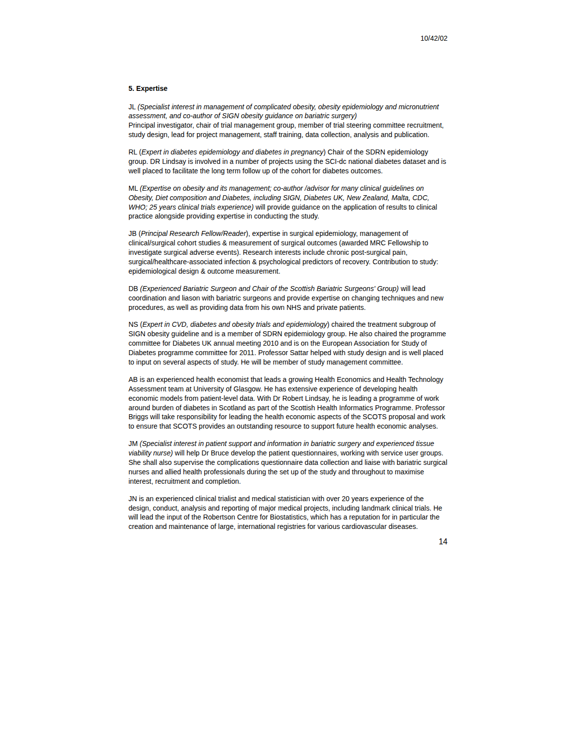10/42/02
5. Expertise
JL (Specialist interest in management of complicated obesity, obesity epidemiology and micronutrient assessment, and co-author of SIGN obesity guidance on bariatric surgery)
Principal investigator, chair of trial management group, member of trial steering committee recruitment, study design, lead for project management, staff training, data collection, analysis and publication.
RL (Expert in diabetes epidemiology and diabetes in pregnancy) Chair of the SDRN epidemiology group. DR Lindsay is involved in a number of projects using the SCI-dc national diabetes dataset and is well placed to facilitate the long term follow up of the cohort for diabetes outcomes.
ML (Expertise on obesity and its management; co-author /advisor for many clinical guidelines on Obesity, Diet composition and Diabetes, including SIGN, Diabetes UK, New Zealand, Malta, CDC, WHO; 25 years clinical trials experience) will provide guidance on the application of results to clinical practice alongside providing expertise in conducting the study.
JB (Principal Research Fellow/Reader), expertise in surgical epidemiology, management of clinical/surgical cohort studies & measurement of surgical outcomes (awarded MRC Fellowship to investigate surgical adverse events). Research interests include chronic post-surgical pain, surgical/healthcare-associated infection & psychological predictors of recovery. Contribution to study: epidemiological design & outcome measurement.
DB (Experienced Bariatric Surgeon and Chair of the Scottish Bariatric Surgeons' Group) will lead coordination and liason with bariatric surgeons and provide expertise on changing techniques and new procedures, as well as providing data from his own NHS and private patients.
NS (Expert in CVD, diabetes and obesity trials and epidemiology) chaired the treatment subgroup of SIGN obesity guideline and is a member of SDRN epidemiology group. He also chaired the programme committee for Diabetes UK annual meeting 2010 and is on the European Association for Study of Diabetes programme committee for 2011. Professor Sattar helped with study design and is well placed to input on several aspects of study. He will be member of study management committee.
AB is an experienced health economist that leads a growing Health Economics and Health Technology Assessment team at University of Glasgow. He has extensive experience of developing health economic models from patient-level data. With Dr Robert Lindsay, he is leading a programme of work around burden of diabetes in Scotland as part of the Scottish Health Informatics Programme. Professor Briggs will take responsibility for leading the health economic aspects of the SCOTS proposal and work to ensure that SCOTS provides an outstanding resource to support future health economic analyses.
JM (Specialist interest in patient support and information in bariatric surgery and experienced tissue viability nurse) will help Dr Bruce develop the patient questionnaires, working with service user groups. She shall also supervise the complications questionnaire data collection and liaise with bariatric surgical nurses and allied health professionals during the set up of the study and throughout to maximise interest, recruitment and completion.
JN is an experienced clinical trialist and medical statistician with over 20 years experience of the design, conduct, analysis and reporting of major medical projects, including landmark clinical trials. He will lead the input of the Robertson Centre for Biostatistics, which has a reputation for in particular the creation and maintenance of large, international registries for various cardiovascular diseases.
14